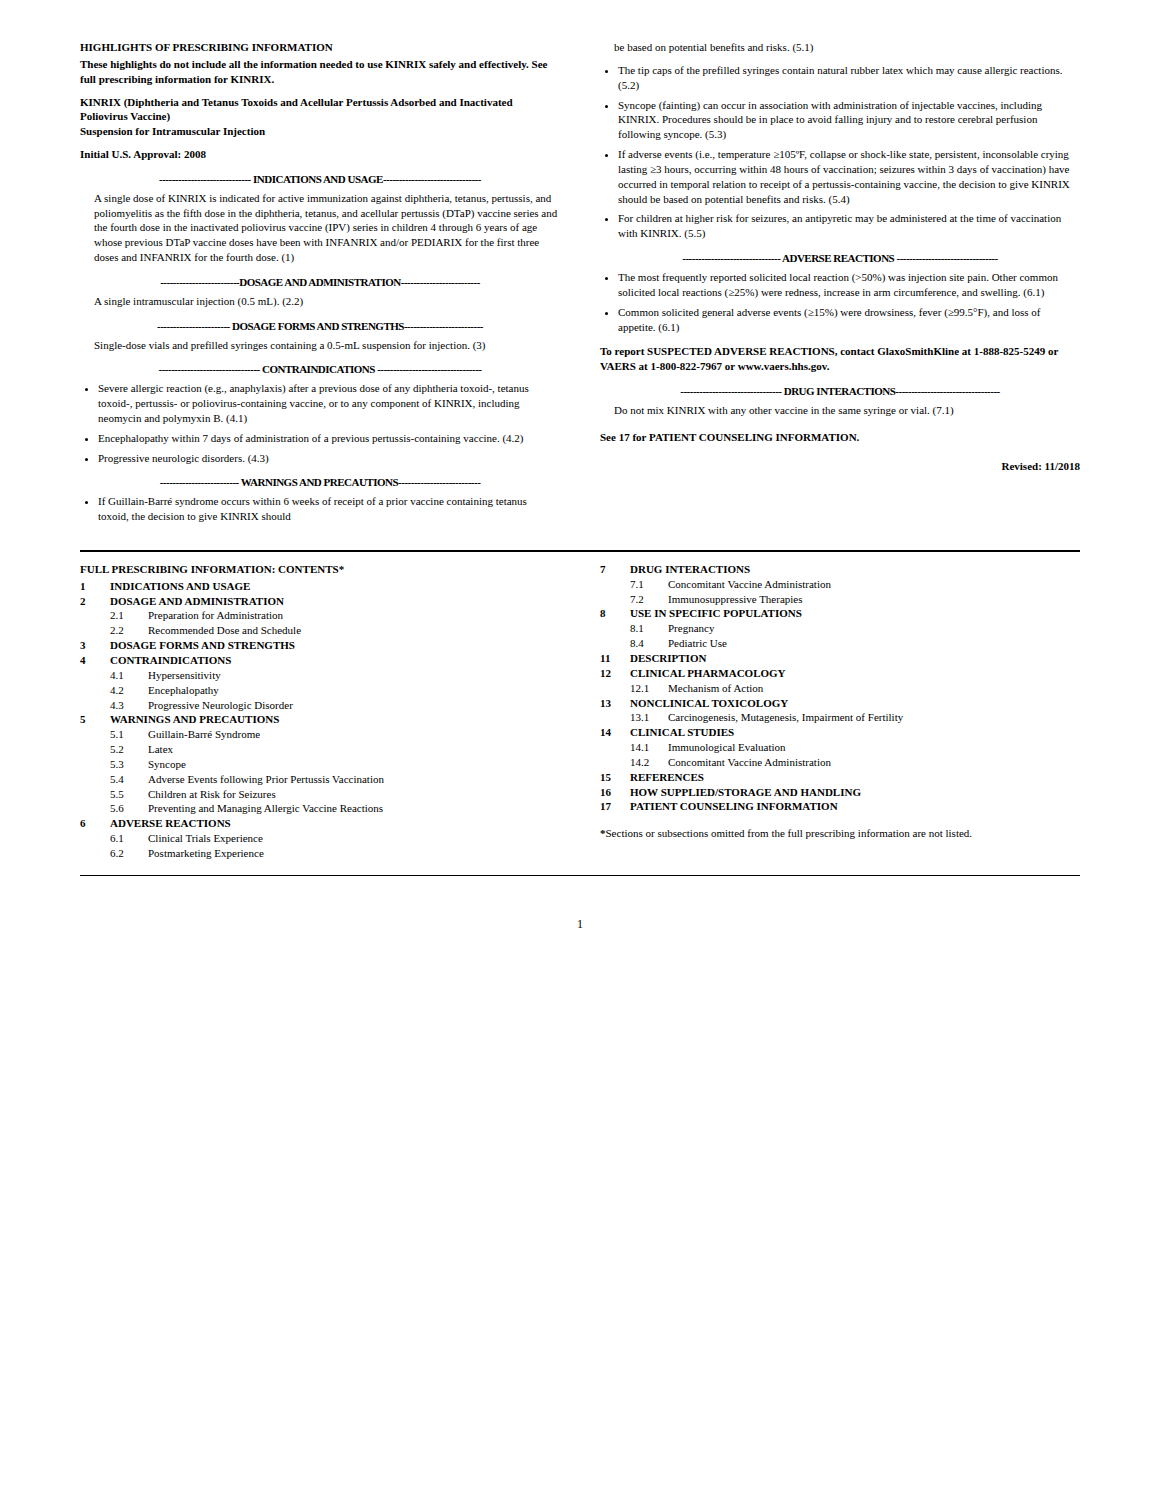HIGHLIGHTS OF PRESCRIBING INFORMATION
These highlights do not include all the information needed to use KINRIX safely and effectively. See full prescribing information for KINRIX.
KINRIX (Diphtheria and Tetanus Toxoids and Acellular Pertussis Adsorbed and Inactivated Poliovirus Vaccine)
Suspension for Intramuscular Injection
Initial U.S. Approval: 2008
----------------------------- INDICATIONS AND USAGE-------------------------------
A single dose of KINRIX is indicated for active immunization against diphtheria, tetanus, pertussis, and poliomyelitis as the fifth dose in the diphtheria, tetanus, and acellular pertussis (DTaP) vaccine series and the fourth dose in the inactivated poliovirus vaccine (IPV) series in children 4 through 6 years of age whose previous DTaP vaccine doses have been with INFANRIX and/or PEDIARIX for the first three doses and INFANRIX for the fourth dose. (1)
-------------------------DOSAGE AND ADMINISTRATION-------------------------
A single intramuscular injection (0.5 mL). (2.2)
----------------------- DOSAGE FORMS AND STRENGTHS-------------------------
Single-dose vials and prefilled syringes containing a 0.5-mL suspension for injection. (3)
-------------------------------- CONTRAINDICATIONS ---------------------------------
Severe allergic reaction (e.g., anaphylaxis) after a previous dose of any diphtheria toxoid-, tetanus toxoid-, pertussis- or poliovirus-containing vaccine, or to any component of KINRIX, including neomycin and polymyxin B. (4.1)
Encephalopathy within 7 days of administration of a previous pertussis-containing vaccine. (4.2)
Progressive neurologic disorders. (4.3)
------------------------- WARNINGS AND PRECAUTIONS--------------------------
If Guillain-Barré syndrome occurs within 6 weeks of receipt of a prior vaccine containing tetanus toxoid, the decision to give KINRIX should
be based on potential benefits and risks. (5.1)
The tip caps of the prefilled syringes contain natural rubber latex which may cause allergic reactions. (5.2)
Syncope (fainting) can occur in association with administration of injectable vaccines, including KINRIX. Procedures should be in place to avoid falling injury and to restore cerebral perfusion following syncope. (5.3)
If adverse events (i.e., temperature ≥105ºF, collapse or shock-like state, persistent, inconsolable crying lasting ≥3 hours, occurring within 48 hours of vaccination; seizures within 3 days of vaccination) have occurred in temporal relation to receipt of a pertussis-containing vaccine, the decision to give KINRIX should be based on potential benefits and risks. (5.4)
For children at higher risk for seizures, an antipyretic may be administered at the time of vaccination with KINRIX. (5.5)
------------------------------- ADVERSE REACTIONS --------------------------------
The most frequently reported solicited local reaction (>50%) was injection site pain. Other common solicited local reactions (≥25%) were redness, increase in arm circumference, and swelling. (6.1)
Common solicited general adverse events (≥15%) were drowsiness, fever (≥99.5°F), and loss of appetite. (6.1)
To report SUSPECTED ADVERSE REACTIONS, contact GlaxoSmithKline at 1-888-825-5249 or VAERS at 1-800-822-7967 or www.vaers.hhs.gov.
-------------------------------- DRUG INTERACTIONS---------------------------------
Do not mix KINRIX with any other vaccine in the same syringe or vial. (7.1)
See 17 for PATIENT COUNSELING INFORMATION.
Revised: 11/2018
FULL PRESCRIBING INFORMATION: CONTENTS*
| 1 | INDICATIONS AND USAGE |
| 2 | DOSAGE AND ADMINISTRATION |
| | 2.1 | Preparation for Administration |
| | 2.2 | Recommended Dose and Schedule |
| 3 | DOSAGE FORMS AND STRENGTHS |
| 4 | CONTRAINDICATIONS |
| | 4.1 | Hypersensitivity |
| | 4.2 | Encephalopathy |
| | 4.3 | Progressive Neurologic Disorder |
| 5 | WARNINGS AND PRECAUTIONS |
| | 5.1 | Guillain-Barré Syndrome |
| | 5.2 | Latex |
| | 5.3 | Syncope |
| | 5.4 | Adverse Events following Prior Pertussis Vaccination |
| | 5.5 | Children at Risk for Seizures |
| | 5.6 | Preventing and Managing Allergic Vaccine Reactions |
| 6 | ADVERSE REACTIONS |
| | 6.1 | Clinical Trials Experience |
| | 6.2 | Postmarketing Experience |
| 7 | DRUG INTERACTIONS |
| | 7.1 | Concomitant Vaccine Administration |
| | 7.2 | Immunosuppressive Therapies |
| 8 | USE IN SPECIFIC POPULATIONS |
| | 8.1 | Pregnancy |
| | 8.4 | Pediatric Use |
| 11 | DESCRIPTION |
| 12 | CLINICAL PHARMACOLOGY |
| | 12.1 | Mechanism of Action |
| 13 | NONCLINICAL TOXICOLOGY |
| | 13.1 | Carcinogenesis, Mutagenesis, Impairment of Fertility |
| 14 | CLINICAL STUDIES |
| | 14.1 | Immunological Evaluation |
| | 14.2 | Concomitant Vaccine Administration |
| 15 | REFERENCES |
| 16 | HOW SUPPLIED/STORAGE AND HANDLING |
| 17 | PATIENT COUNSELING INFORMATION |
*Sections or subsections omitted from the full prescribing information are not listed.
1